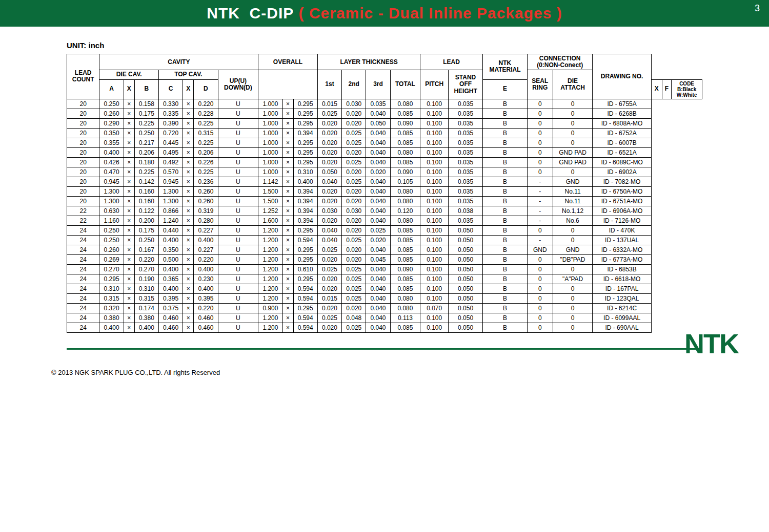NTK C-DIP ( Ceramic - Dual Inline Packages )
3
UNIT: inch
| LEAD COUNT | CAVITY | OVERALL | LAYER THICKNESS | LEAD | NTK MATERIAL | CONNECTION (0:NON-Conect) | DRAWING NO. |
| --- | --- | --- | --- | --- | --- | --- | --- |
| DIE CAV. | TOP CAV. | UP(U) DOWN(D) | 1st | 2nd | 3rd | TOTAL | PITCH | STAND OFF HEIGHT | SEAL RING | DIE ATTACH |
| A | X | B | C | X | D | E | X | F | CODE B:Black W:White |
| 20 | 0.250 | × | 0.158 | 0.330 | × | 0.220 | U | 1.000 | × | 0.295 | 0.015 | 0.030 | 0.035 | 0.080 | 0.100 | 0.035 | B | 0 | 0 | ID - 6755A |
| 20 | 0.260 | × | 0.175 | 0.335 | × | 0.228 | U | 1.000 | × | 0.295 | 0.025 | 0.020 | 0.040 | 0.085 | 0.100 | 0.035 | B | 0 | 0 | ID - 6268B |
| 20 | 0.290 | × | 0.225 | 0.390 | × | 0.225 | U | 1.000 | × | 0.295 | 0.020 | 0.020 | 0.050 | 0.090 | 0.100 | 0.035 | B | 0 | 0 | ID - 6808A-MO |
| 20 | 0.350 | × | 0.250 | 0.720 | × | 0.315 | U | 1.000 | × | 0.394 | 0.020 | 0.025 | 0.040 | 0.085 | 0.100 | 0.035 | B | 0 | 0 | ID - 6752A |
| 20 | 0.355 | × | 0.217 | 0.445 | × | 0.225 | U | 1.000 | × | 0.295 | 0.020 | 0.025 | 0.040 | 0.085 | 0.100 | 0.035 | B | 0 | 0 | ID - 6007B |
| 20 | 0.400 | × | 0.206 | 0.495 | × | 0.206 | U | 1.000 | × | 0.295 | 0.020 | 0.020 | 0.040 | 0.080 | 0.100 | 0.035 | B | 0 | GND PAD | ID - 6521A |
| 20 | 0.426 | × | 0.180 | 0.492 | × | 0.226 | U | 1.000 | × | 0.295 | 0.020 | 0.025 | 0.040 | 0.085 | 0.100 | 0.035 | B | 0 | GND PAD | ID - 6089C-MO |
| 20 | 0.470 | × | 0.225 | 0.570 | × | 0.225 | U | 1.000 | × | 0.310 | 0.050 | 0.020 | 0.020 | 0.090 | 0.100 | 0.035 | B | 0 | 0 | ID - 6902A |
| 20 | 0.945 | × | 0.142 | 0.945 | × | 0.236 | U | 1.142 | × | 0.400 | 0.040 | 0.025 | 0.040 | 0.105 | 0.100 | 0.035 | B | - | GND | ID - 7082-MO |
| 20 | 1.300 | × | 0.160 | 1.300 | × | 0.260 | U | 1.500 | × | 0.394 | 0.020 | 0.020 | 0.040 | 0.080 | 0.100 | 0.035 | B | - | No.11 | ID - 6750A-MO |
| 20 | 1.300 | × | 0.160 | 1.300 | × | 0.260 | U | 1.500 | × | 0.394 | 0.020 | 0.020 | 0.040 | 0.080 | 0.100 | 0.035 | B | - | No.11 | ID - 6751A-MO |
| 22 | 0.630 | × | 0.122 | 0.866 | × | 0.319 | U | 1.252 | × | 0.394 | 0.030 | 0.030 | 0.040 | 0.120 | 0.100 | 0.038 | B | - | No.1,12 | ID - 6906A-MO |
| 22 | 1.160 | × | 0.200 | 1.240 | × | 0.280 | U | 1.600 | × | 0.394 | 0.020 | 0.020 | 0.040 | 0.080 | 0.100 | 0.035 | B | - | No.6 | ID - 7126-MO |
| 24 | 0.250 | × | 0.175 | 0.440 | × | 0.227 | U | 1.200 | × | 0.295 | 0.040 | 0.020 | 0.025 | 0.085 | 0.100 | 0.050 | B | 0 | 0 | ID - 470K |
| 24 | 0.250 | × | 0.250 | 0.400 | × | 0.400 | U | 1.200 | × | 0.594 | 0.040 | 0.025 | 0.020 | 0.085 | 0.100 | 0.050 | B | - | 0 | ID - 137UAL |
| 24 | 0.260 | × | 0.167 | 0.350 | × | 0.227 | U | 1.200 | × | 0.295 | 0.025 | 0.020 | 0.040 | 0.085 | 0.100 | 0.050 | B | GND | GND | ID - 6332A-MO |
| 24 | 0.269 | × | 0.220 | 0.500 | × | 0.220 | U | 1.200 | × | 0.295 | 0.020 | 0.020 | 0.045 | 0.085 | 0.100 | 0.050 | B | 0 | "DB"PAD | ID - 6773A-MO |
| 24 | 0.270 | × | 0.270 | 0.400 | × | 0.400 | U | 1.200 | × | 0.610 | 0.025 | 0.025 | 0.040 | 0.090 | 0.100 | 0.050 | B | 0 | 0 | ID - 6853B |
| 24 | 0.295 | × | 0.190 | 0.365 | × | 0.230 | U | 1.200 | × | 0.295 | 0.020 | 0.025 | 0.040 | 0.085 | 0.100 | 0.050 | B | 0 | "A"PAD | ID - 6618-MO |
| 24 | 0.310 | × | 0.310 | 0.400 | × | 0.400 | U | 1.200 | × | 0.594 | 0.020 | 0.025 | 0.040 | 0.085 | 0.100 | 0.050 | B | 0 | 0 | ID - 167PAL |
| 24 | 0.315 | × | 0.315 | 0.395 | × | 0.395 | U | 1.200 | × | 0.594 | 0.015 | 0.025 | 0.040 | 0.080 | 0.100 | 0.050 | B | 0 | 0 | ID - 123QAL |
| 24 | 0.320 | × | 0.174 | 0.375 | × | 0.220 | U | 0.900 | × | 0.295 | 0.020 | 0.020 | 0.040 | 0.080 | 0.070 | 0.050 | B | 0 | 0 | ID - 6214C |
| 24 | 0.380 | × | 0.380 | 0.460 | × | 0.460 | U | 1.200 | × | 0.594 | 0.025 | 0.048 | 0.040 | 0.113 | 0.100 | 0.050 | B | 0 | 0 | ID - 6099AAL |
| 24 | 0.400 | × | 0.400 | 0.460 | × | 0.460 | U | 1.200 | × | 0.594 | 0.020 | 0.025 | 0.040 | 0.085 | 0.100 | 0.050 | B | 0 | 0 | ID - 690AAL |
© 2013 NGK SPARK PLUG CO.,LTD. All rights Reserved
NTK